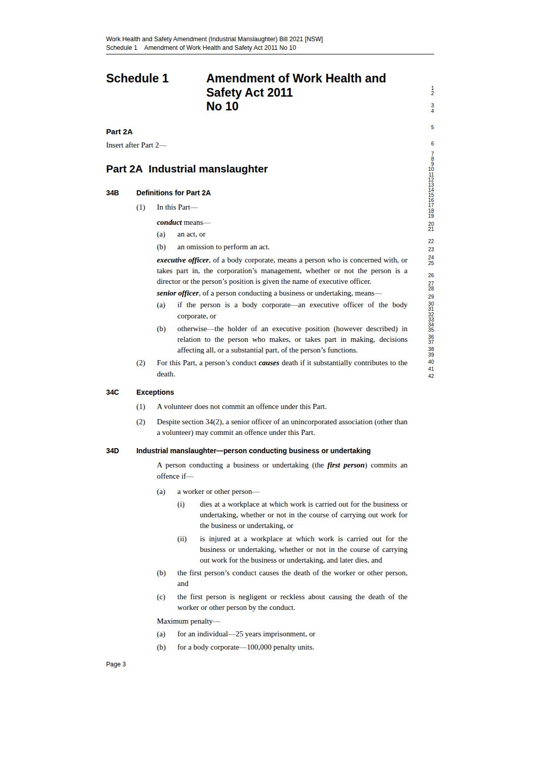Work Health and Safety Amendment (Industrial Manslaughter) Bill 2021 [NSW]
Schedule 1 Amendment of Work Health and Safety Act 2011 No 10
Schedule 1
Amendment of Work Health and Safety Act 2011
No 10
Part 2A
Insert after Part 2—
Part 2A Industrial manslaughter
34B
Definitions for Part 2A
(1)
In this Part—
conduct means—
(a)
an act, or
(b)
an omission to perform an act.
executive officer, of a body corporate, means a person who is concerned with, or takes part in, the corporation’s management, whether or not the person is a director or the person’s position is given the name of executive officer.
senior officer, of a person conducting a business or undertaking, means—
(a)
if the person is a body corporate—an executive officer of the body corporate, or
(b)
otherwise—the holder of an executive position (however described) in relation to the person who makes, or takes part in making, decisions affecting all, or a substantial part, of the person’s functions.
(2)
For this Part, a person’s conduct causes death if it substantially contributes to the death.
34C
Exceptions
(1)
A volunteer does not commit an offence under this Part.
(2)
Despite section 34(2), a senior officer of an unincorporated association (other than a volunteer) may commit an offence under this Part.
34D
Industrial manslaughter—person conducting business or undertaking
A person conducting a business or undertaking (the first person) commits an offence if—
(a)
a worker or other person—
(i)
dies at a workplace at which work is carried out for the business or undertaking, whether or not in the course of carrying out work for the business or undertaking, or
(ii)
is injured at a workplace at which work is carried out for the business or undertaking, whether or not in the course of carrying out work for the business or undertaking, and later dies, and
(b)
the first person’s conduct causes the death of the worker or other person, and
(c)
the first person is negligent or reckless about causing the death of the worker or other person by the conduct.
Maximum penalty—
(a)
for an individual—25 years imprisonment, or
(b)
for a body corporate—100,000 penalty units.
1 2 3 4 5 6 7 8 9 10 11 12 13 14 15 16 17 18 19 20 21 22 23 24 25 26 27 28 29 30 31 32 33 34 35 36 37 38 39 40 41 42
Page 3